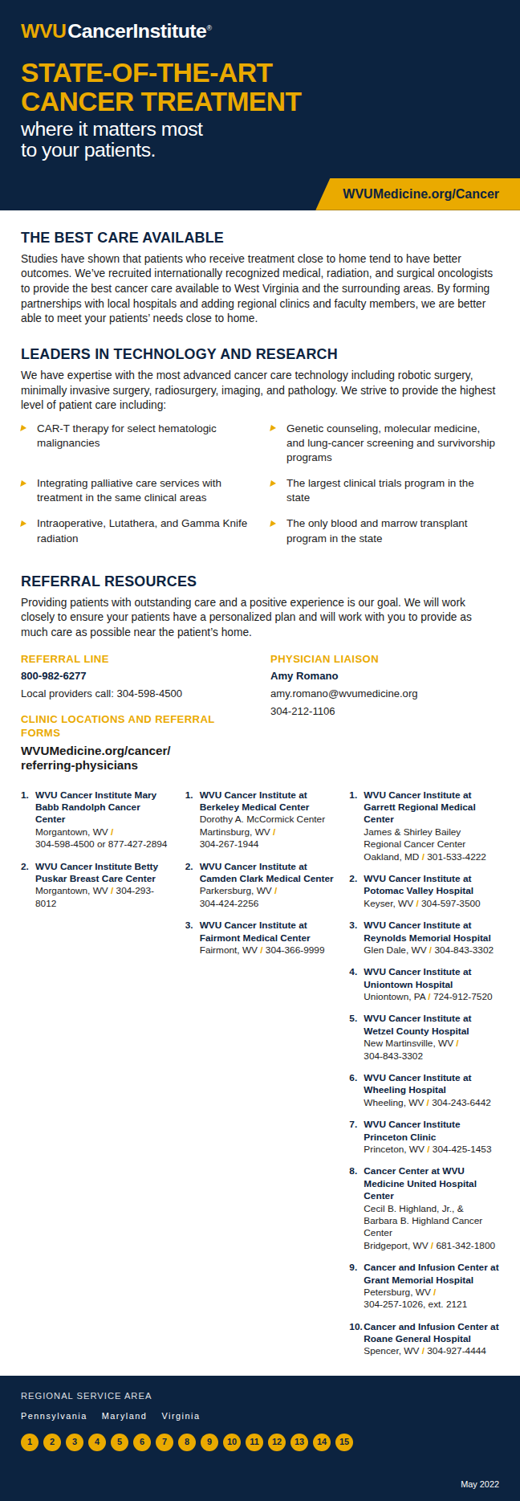WVUCancerInstitute®
State-of-the-art cancer treatment where it matters most
to your patients.
WVUMedicine.org/Cancer
The Best Care Available
Studies have shown that patients who receive treatment close to home tend to have better outcomes. We’ve recruited internationally recognized medical, radiation, and surgical oncologists to provide the best cancer care available to West Virginia and the surrounding areas. By forming partnerships with local hospitals and adding regional clinics and faculty members, we are better able to meet your patients’ needs close to home.
Leaders in Technology and Research
We have expertise with the most advanced cancer care technology including robotic surgery, minimally invasive surgery, radiosurgery, imaging, and pathology. We strive to provide the highest level of patient care including:
CAR-T therapy for select hematologic malignancies
Genetic counseling, molecular medicine, and lung-cancer screening and survivorship programs
Integrating palliative care services with treatment in the same clinical areas
The largest clinical trials program in the state
Intraoperative, Lutathera, and Gamma Knife radiation
The only blood and marrow transplant program in the state
Referral Resources
Providing patients with outstanding care and a positive experience is our goal. We will work closely to ensure your patients have a personalized plan and will work with you to provide as much care as possible near the patient’s home.
Referral Line
800-982-6277
Local providers call: 304-598-4500
Clinic Locations and Referral Forms
WVUMedicine.org/cancer/
referring-physicians
Physician Liaison
Amy Romano
amy.romano@wvumedicine.org
304-212-1106
WVU Cancer Institute Mary Babb Randolph Cancer Center Morgantown, WV /
304-598-4500 or 877-427-2894
WVU Cancer Institute Betty Puskar Breast Care Center Morgantown, WV / 304-293-8012
WVU Cancer Institute at Berkeley Medical Center Dorothy A. McCormick Center
Martinsburg, WV /
304-267-1944
WVU Cancer Institute at Camden Clark Medical Center Parkersburg, WV /
304-424-2256
WVU Cancer Institute at Fairmont Medical Center Fairmont, WV / 304-366-9999
WVU Cancer Institute at Garrett Regional Medical Center James & Shirley Bailey Regional Cancer Center
Oakland, MD / 301-533-4222
WVU Cancer Institute at Potomac Valley Hospital Keyser, WV / 304-597-3500
WVU Cancer Institute at Reynolds Memorial Hospital Glen Dale, WV / 304-843-3302
WVU Cancer Institute at Uniontown Hospital Uniontown, PA / 724-912-7520
WVU Cancer Institute at Wetzel County Hospital New Martinsville, WV /
304-843-3302
WVU Cancer Institute at Wheeling Hospital Wheeling, WV / 304-243-6442
WVU Cancer Institute Princeton Clinic Princeton, WV / 304-425-1453
Cancer Center at WVU Medicine United Hospital Center Cecil B. Highland, Jr., & Barbara B. Highland Cancer Center
Bridgeport, WV / 681-342-1800
Cancer and Infusion Center at Grant Memorial Hospital Petersburg, WV /
304-257-1026, ext. 2121
Cancer and Infusion Center at Roane General Hospital Spencer, WV / 304-927-4444
Regional service area
Pennsylvania Maryland Virginia
1234 5678 9101112 131415
May 2022